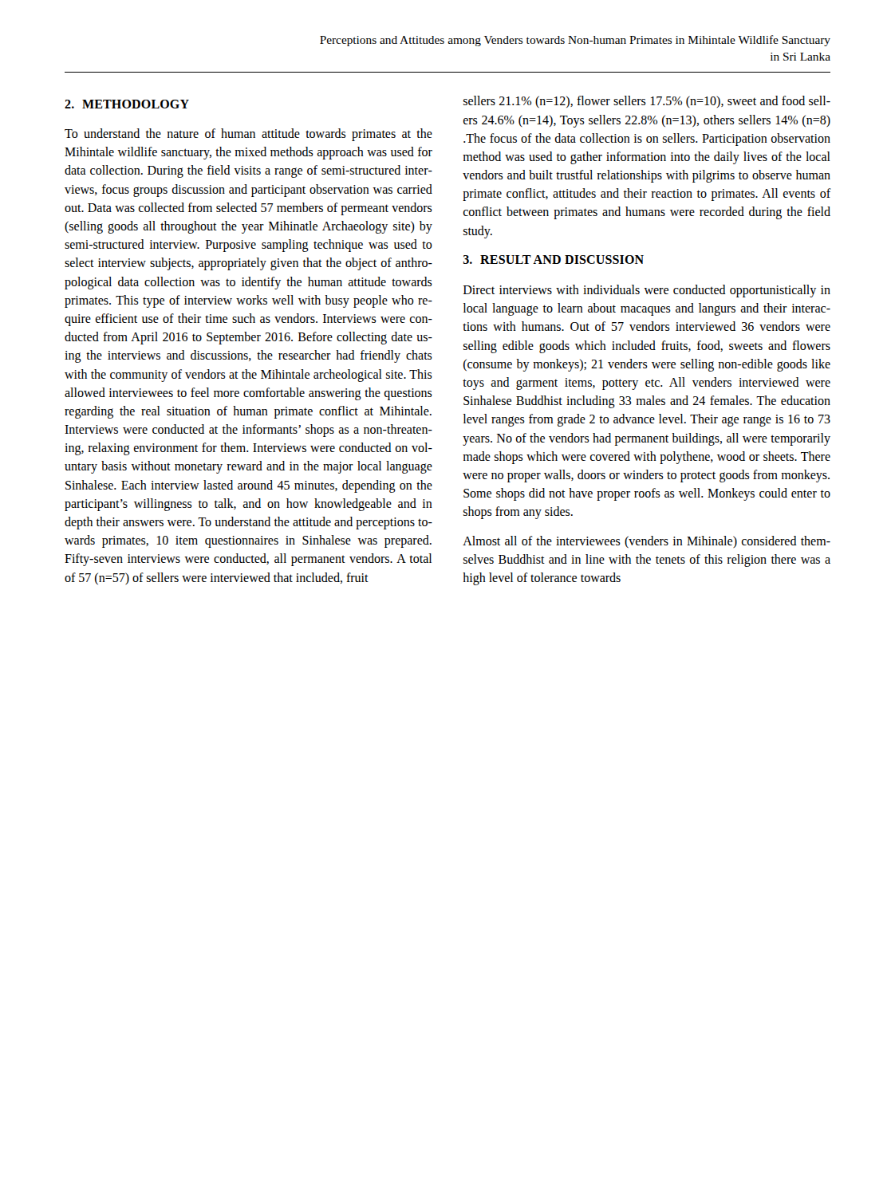Perceptions and Attitudes among Venders towards Non-human Primates in Mihintale Wildlife Sanctuary in Sri Lanka
2. METHODOLOGY
To understand the nature of human attitude towards primates at the Mihintale wildlife sanctuary, the mixed methods approach was used for data collection. During the field visits a range of semi-structured interviews, focus groups discussion and participant observation was carried out. Data was collected from selected 57 members of permeant vendors (selling goods all throughout the year Mihinatle Archaeology site) by semi-structured interview. Purposive sampling technique was used to select interview subjects, appropriately given that the object of anthropological data collection was to identify the human attitude towards primates. This type of interview works well with busy people who require efficient use of their time such as vendors. Interviews were conducted from April 2016 to September 2016. Before collecting date using the interviews and discussions, the researcher had friendly chats with the community of vendors at the Mihintale archeological site. This allowed interviewees to feel more comfortable answering the questions regarding the real situation of human primate conflict at Mihintale. Interviews were conducted at the informants’ shops as a non-threatening, relaxing environment for them. Interviews were conducted on voluntary basis without monetary reward and in the major local language Sinhalese. Each interview lasted around 45 minutes, depending on the participant’s willingness to talk, and on how knowledgeable and in depth their answers were. To understand the attitude and perceptions towards primates, 10 item questionnaires in Sinhalese was prepared. Fifty-seven interviews were conducted, all permanent vendors. A total of 57 (n=57) of sellers were interviewed that included, fruit
sellers 21.1% (n=12), flower sellers 17.5% (n=10), sweet and food sellers 24.6% (n=14), Toys sellers 22.8% (n=13), others sellers 14% (n=8) .The focus of the data collection is on sellers. Participation observation method was used to gather information into the daily lives of the local vendors and built trustful relationships with pilgrims to observe human primate conflict, attitudes and their reaction to primates. All events of conflict between primates and humans were recorded during the field study.
3. RESULT AND DISCUSSION
Direct interviews with individuals were conducted opportunistically in local language to learn about macaques and langurs and their interactions with humans. Out of 57 vendors interviewed 36 vendors were selling edible goods which included fruits, food, sweets and flowers (consume by monkeys); 21 venders were selling non-edible goods like toys and garment items, pottery etc. All venders interviewed were Sinhalese Buddhist including 33 males and 24 females. The education level ranges from grade 2 to advance level. Their age range is 16 to 73 years. No of the vendors had permanent buildings, all were temporarily made shops which were covered with polythene, wood or sheets. There were no proper walls, doors or winders to protect goods from monkeys. Some shops did not have proper roofs as well. Monkeys could enter to shops from any sides.
Almost all of the interviewees (venders in Mihinale) considered themselves Buddhist and in line with the tenets of this religion there was a high level of tolerance towards